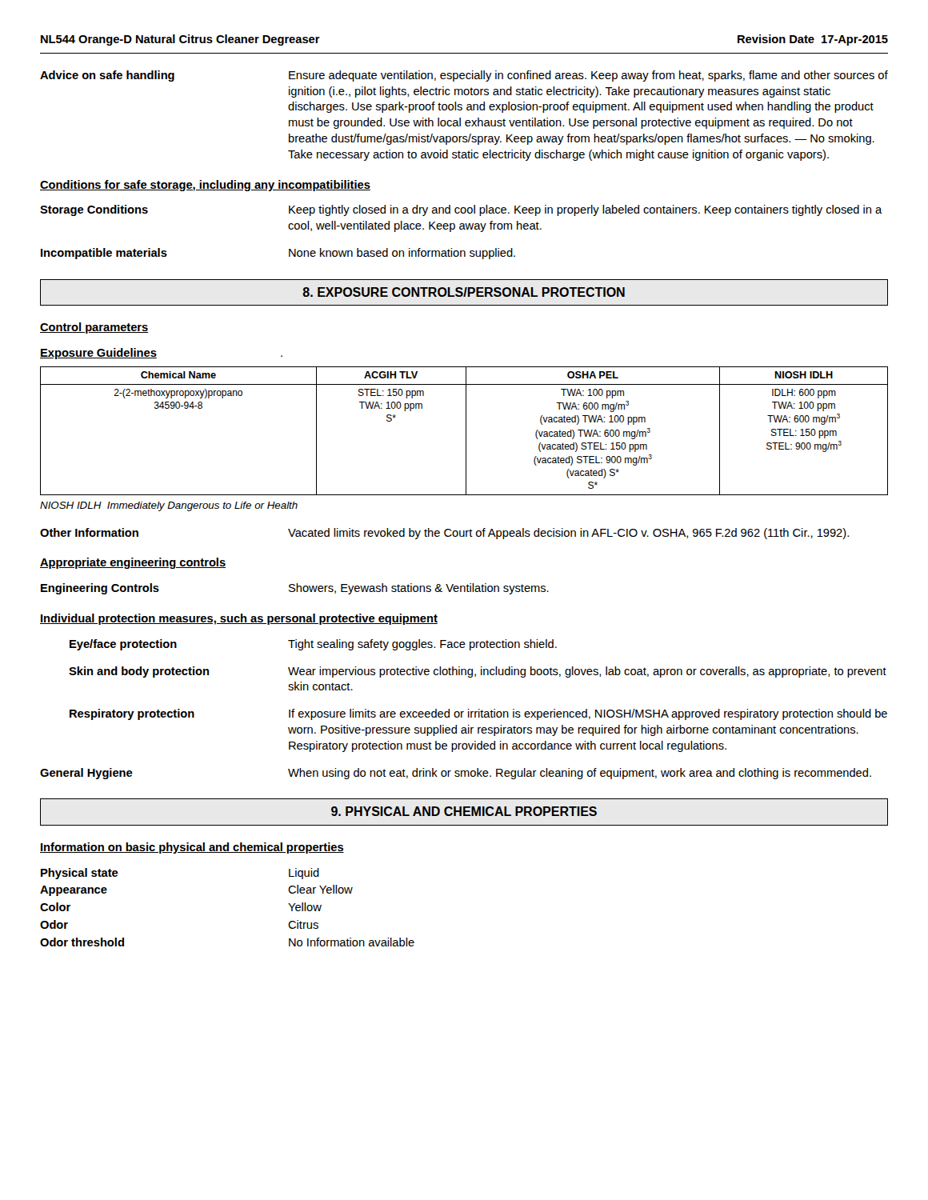NL544 Orange-D Natural Citrus Cleaner Degreaser
Revision Date 17-Apr-2015
Advice on safe handling
Ensure adequate ventilation, especially in confined areas. Keep away from heat, sparks, flame and other sources of ignition (i.e., pilot lights, electric motors and static electricity). Take precautionary measures against static discharges. Use spark-proof tools and explosion-proof equipment. All equipment used when handling the product must be grounded. Use with local exhaust ventilation. Use personal protective equipment as required. Do not breathe dust/fume/gas/mist/vapors/spray. Keep away from heat/sparks/open flames/hot surfaces. — No smoking. Take necessary action to avoid static electricity discharge (which might cause ignition of organic vapors).
Conditions for safe storage, including any incompatibilities
Storage Conditions
Keep tightly closed in a dry and cool place. Keep in properly labeled containers. Keep containers tightly closed in a cool, well-ventilated place. Keep away from heat.
Incompatible materials
None known based on information supplied.
8. EXPOSURE CONTROLS/PERSONAL PROTECTION
Control parameters
Exposure Guidelines
.
| Chemical Name | ACGIH TLV | OSHA PEL | NIOSH IDLH |
| --- | --- | --- | --- |
| 2-(2-methoxypropoxy)propano 34590-94-8 | STEL: 150 ppm TWA: 100 ppm S* | TWA: 100 ppm TWA: 600 mg/m 3 (vacated) TWA: 100 ppm (vacated) TWA: 600 mg/m 3 (vacated) STEL: 150 ppm (vacated) STEL: 900 mg/m 3 (vacated) S* S* | IDLH: 600 ppm TWA: 100 ppm TWA: 600 mg/m 3 STEL: 150 ppm STEL: 900 mg/m 3 |
NIOSH IDLH Immediately Dangerous to Life or Health
Other Information
Vacated limits revoked by the Court of Appeals decision in AFL-CIO v. OSHA, 965 F.2d 962 (11th Cir., 1992).
Appropriate engineering controls
Engineering Controls
Showers, Eyewash stations & Ventilation systems.
Individual protection measures, such as personal protective equipment
Eye/face protection
Tight sealing safety goggles. Face protection shield.
Skin and body protection
Wear impervious protective clothing, including boots, gloves, lab coat, apron or coveralls, as appropriate, to prevent skin contact.
Respiratory protection
If exposure limits are exceeded or irritation is experienced, NIOSH/MSHA approved respiratory protection should be worn. Positive-pressure supplied air respirators may be required for high airborne contaminant concentrations. Respiratory protection must be provided in accordance with current local regulations.
General Hygiene
When using do not eat, drink or smoke. Regular cleaning of equipment, work area and clothing is recommended.
9. PHYSICAL AND CHEMICAL PROPERTIES
Information on basic physical and chemical properties
Physical state
Liquid
Appearance
Clear Yellow
Color
Yellow
Odor
Citrus
Odor threshold
No Information available